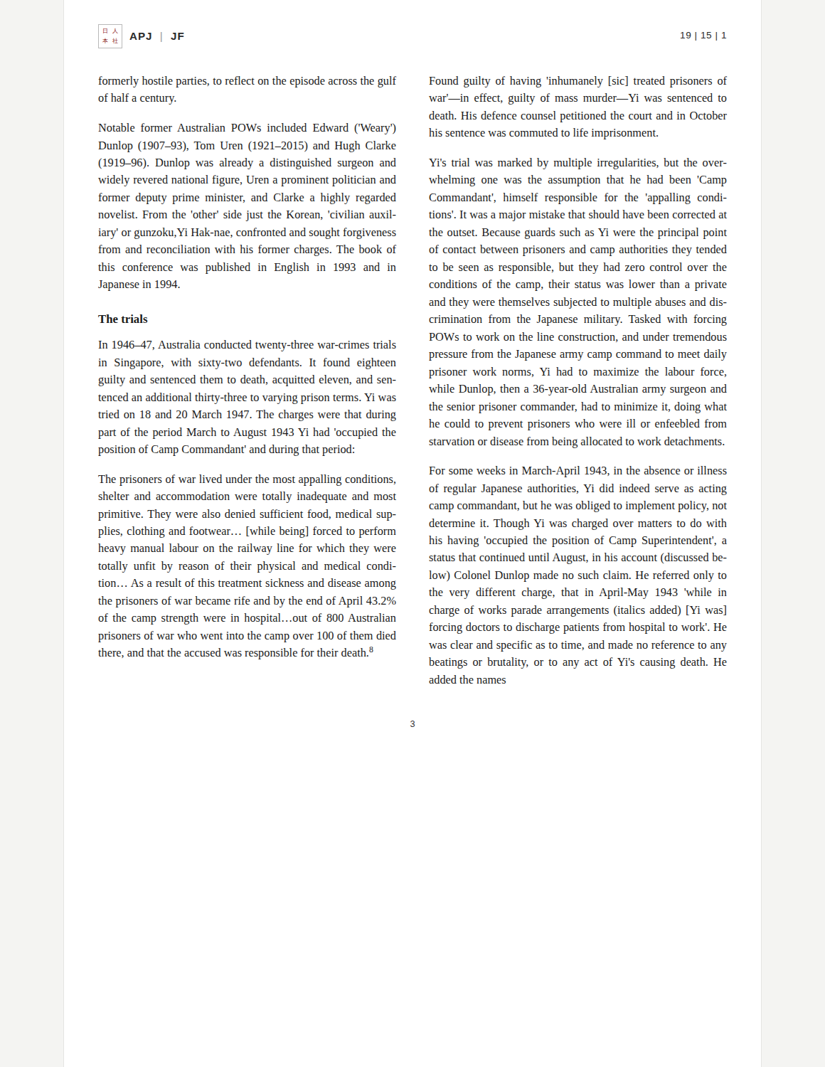日人本社
APJ | JF
19 | 15 | 1
formerly hostile parties, to reflect on the episode across the gulf of half a century.
Notable former Australian POWs included Edward ('Weary') Dunlop (1907–93), Tom Uren (1921–2015) and Hugh Clarke (1919–96). Dunlop was already a distinguished surgeon and widely revered national figure, Uren a prominent politician and former deputy prime minister, and Clarke a highly regarded novelist. From the 'other' side just the Korean, 'civilian auxiliary' or gunzoku,Yi Hak-nae, confronted and sought forgiveness from and reconciliation with his former charges. The book of this conference was published in English in 1993 and in Japanese in 1994.
The trials
In 1946–47, Australia conducted twenty-three war-crimes trials in Singapore, with sixty-two defendants. It found eighteen guilty and sentenced them to death, acquitted eleven, and sentenced an additional thirty-three to varying prison terms. Yi was tried on 18 and 20 March 1947. The charges were that during part of the period March to August 1943 Yi had 'occupied the position of Camp Commandant' and during that period:
The prisoners of war lived under the most appalling conditions, shelter and accommodation were totally inadequate and most primitive. They were also denied sufficient food, medical supplies, clothing and footwear… [while being] forced to perform heavy manual labour on the railway line for which they were totally unfit by reason of their physical and medical condition… As a result of this treatment sickness and disease among the prisoners of war became rife and by the end of April 43.2% of the camp strength were in hospital…out of 800 Australian prisoners of war who went into the camp over 100 of them died there, and that the accused was responsible for their death.8
Found guilty of having 'inhumanely [sic] treated prisoners of war'—in effect, guilty of mass murder—Yi was sentenced to death. His defence counsel petitioned the court and in October his sentence was commuted to life imprisonment.
Yi's trial was marked by multiple irregularities, but the overwhelming one was the assumption that he had been 'Camp Commandant', himself responsible for the 'appalling conditions'. It was a major mistake that should have been corrected at the outset. Because guards such as Yi were the principal point of contact between prisoners and camp authorities they tended to be seen as responsible, but they had zero control over the conditions of the camp, their status was lower than a private and they were themselves subjected to multiple abuses and discrimination from the Japanese military. Tasked with forcing POWs to work on the line construction, and under tremendous pressure from the Japanese army camp command to meet daily prisoner work norms, Yi had to maximize the labour force, while Dunlop, then a 36-year-old Australian army surgeon and the senior prisoner commander, had to minimize it, doing what he could to prevent prisoners who were ill or enfeebled from starvation or disease from being allocated to work detachments.
For some weeks in March-April 1943, in the absence or illness of regular Japanese authorities, Yi did indeed serve as acting camp commandant, but he was obliged to implement policy, not determine it. Though Yi was charged over matters to do with his having 'occupied the position of Camp Superintendent', a status that continued until August, in his account (discussed below) Colonel Dunlop made no such claim. He referred only to the very different charge, that in April-May 1943 'while in charge of works parade arrangements (italics added) [Yi was] forcing doctors to discharge patients from hospital to work'. He was clear and specific as to time, and made no reference to any beatings or brutality, or to any act of Yi's causing death. He added the names
3